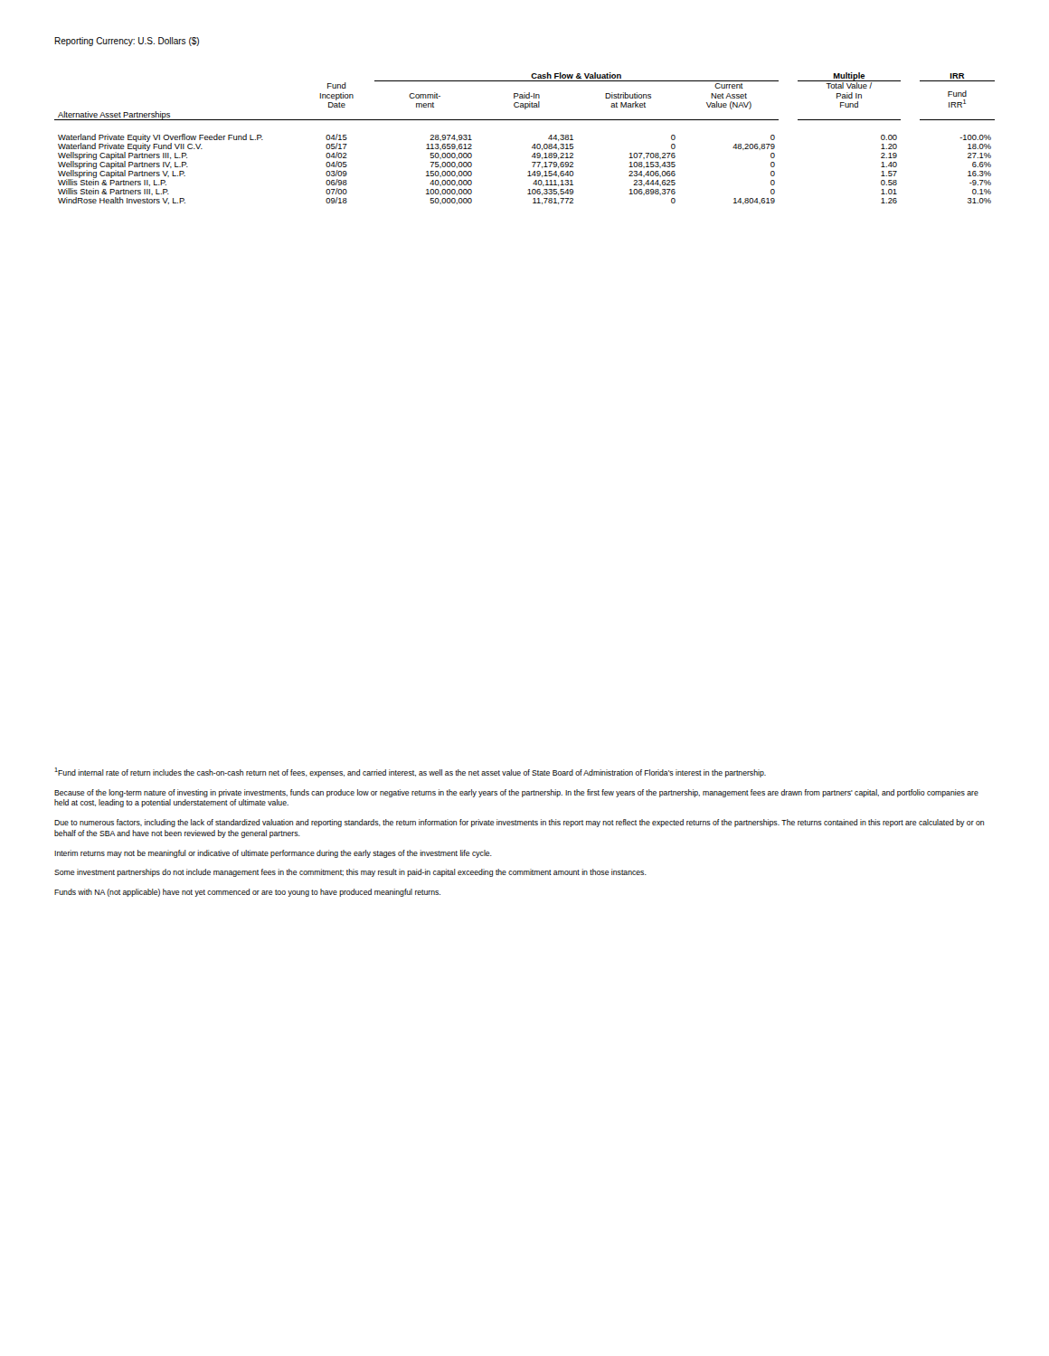Reporting Currency: U.S. Dollars ($)
| | | Cash Flow & Valuation | | Multiple | | IRR |
| --- | --- | --- | --- | --- | --- | --- |
| | Fund Inception Date | Commit- ment | Paid-In Capital | Distributions at Market | Current Net Asset Value (NAV) | | Total Value / Paid In Fund | | Fund IRR 1 |
| Alternative Asset Partnerships | | | | | | | | | |
| Waterland Private Equity VI Overflow Feeder Fund L.P. | 04/15 | 28,974,931 | 44,381 | 0 | 0 | | 0.00 | | -100.0% |
| Waterland Private Equity Fund VII C.V. | 05/17 | 113,659,612 | 40,084,315 | 0 | 48,206,879 | | 1.20 | | 18.0% |
| Wellspring Capital Partners III, L.P. | 04/02 | 50,000,000 | 49,189,212 | 107,708,276 | 0 | | 2.19 | | 27.1% |
| Wellspring Capital Partners IV, L.P. | 04/05 | 75,000,000 | 77,179,692 | 108,153,435 | 0 | | 1.40 | | 6.6% |
| Wellspring Capital Partners V, L.P. | 03/09 | 150,000,000 | 149,154,640 | 234,406,066 | 0 | | 1.57 | | 16.3% |
| Willis Stein & Partners II, L.P. | 06/98 | 40,000,000 | 40,111,131 | 23,444,625 | 0 | | 0.58 | | -9.7% |
| Willis Stein & Partners III, L.P. | 07/00 | 100,000,000 | 106,335,549 | 106,898,376 | 0 | | 1.01 | | 0.1% |
| WindRose Health Investors V, L.P. | 09/18 | 50,000,000 | 11,781,772 | 0 | 14,804,619 | | 1.26 | | 31.0% |
1Fund internal rate of return includes the cash-on-cash return net of fees, expenses, and carried interest, as well as the net asset value of State Board of Administration of Florida's interest in the partnership.
Because of the long-term nature of investing in private investments, funds can produce low or negative returns in the early years of the partnership. In the first few years of the partnership, management fees are drawn from partners' capital, and portfolio companies are held at cost, leading to a potential understatement of ultimate value.
Due to numerous factors, including the lack of standardized valuation and reporting standards, the return information for private investments in this report may not reflect the expected returns of the partnerships. The returns contained in this report are calculated by or on behalf of the SBA and have not been reviewed by the general partners.
Interim returns may not be meaningful or indicative of ultimate performance during the early stages of the investment life cycle.
Some investment partnerships do not include management fees in the commitment; this may result in paid-in capital exceeding the commitment amount in those instances.
Funds with NA (not applicable) have not yet commenced or are too young to have produced meaningful returns.